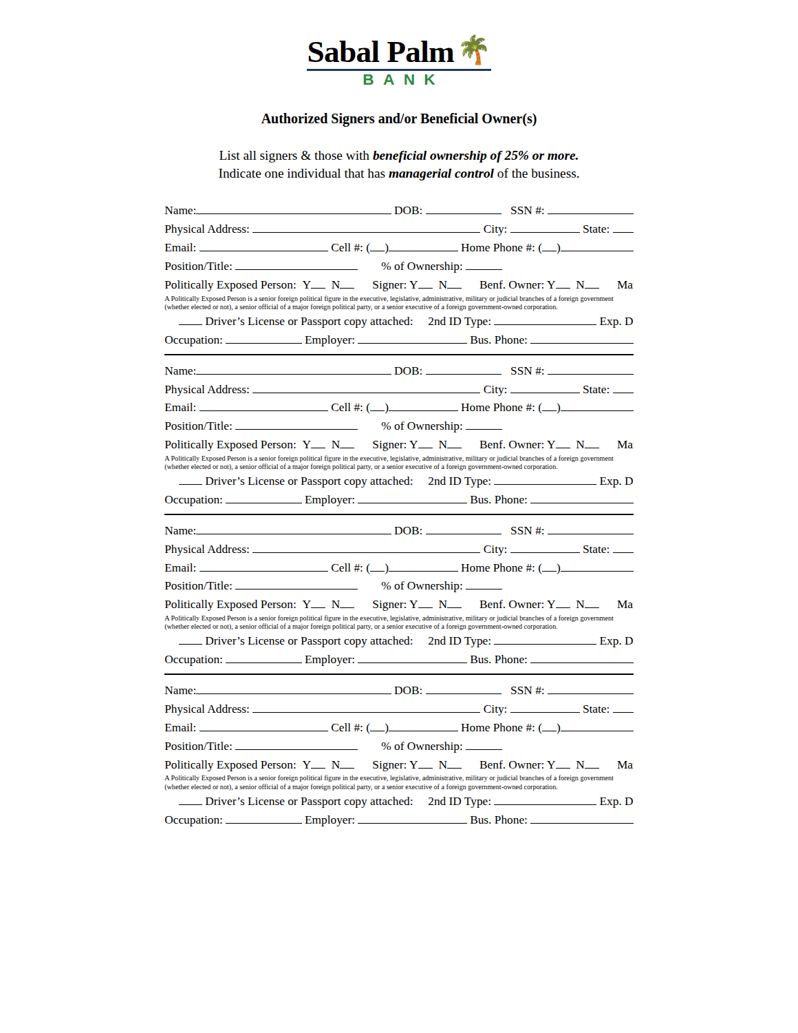Sabal Palm🌴
BANK
Authorized Signers and/or Beneficial Owner(s)
List all signers & those with beneficial ownership of 25% or more.
Indicate one individual that has managerial control of the business.
Name: DOB: SSN #:
Physical Address: City: State: Zip:
Email: Cell #: ( ) Home Phone #: ( )
Position/Title: % of Ownership:
Politically Exposed Person: Y N Signer: Y N Benf. Owner: Y N Manager: Y N
A Politically Exposed Person is a senior foreign political figure in the executive, legislative, administrative, military or judicial branches of a foreign government (whether elected or not), a senior official of a major foreign political party, or a senior executive of a foreign government-owned corporation.
Driver’s License or Passport copy attached: 2nd ID Type: Exp. Date:
Occupation: Employer: Bus. Phone:
Name: DOB: SSN #:
Physical Address: City: State: Zip:
Email: Cell #: ( ) Home Phone #: ( )
Position/Title: % of Ownership:
Politically Exposed Person: Y N Signer: Y N Benf. Owner: Y N Manager: Y N
A Politically Exposed Person is a senior foreign political figure in the executive, legislative, administrative, military or judicial branches of a foreign government (whether elected or not), a senior official of a major foreign political party, or a senior executive of a foreign government-owned corporation.
Driver’s License or Passport copy attached: 2nd ID Type: Exp. Date:
Occupation: Employer: Bus. Phone:
Name: DOB: SSN #:
Physical Address: City: State: Zip:
Email: Cell #: ( ) Home Phone #: ( )
Position/Title: % of Ownership:
Politically Exposed Person: Y N Signer: Y N Benf. Owner: Y N Manager: Y N
A Politically Exposed Person is a senior foreign political figure in the executive, legislative, administrative, military or judicial branches of a foreign government (whether elected or not), a senior official of a major foreign political party, or a senior executive of a foreign government-owned corporation.
Driver’s License or Passport copy attached: 2nd ID Type: Exp. Date:
Occupation: Employer: Bus. Phone:
Name: DOB: SSN #:
Physical Address: City: State: Zip:
Email: Cell #: ( ) Home Phone #: ( )
Position/Title: % of Ownership:
Politically Exposed Person: Y N Signer: Y N Benf. Owner: Y N Manager: Y N
A Politically Exposed Person is a senior foreign political figure in the executive, legislative, administrative, military or judicial branches of a foreign government (whether elected or not), a senior official of a major foreign political party, or a senior executive of a foreign government-owned corporation.
Driver’s License or Passport copy attached: 2nd ID Type: Exp. Date:
Occupation: Employer: Bus. Phone: